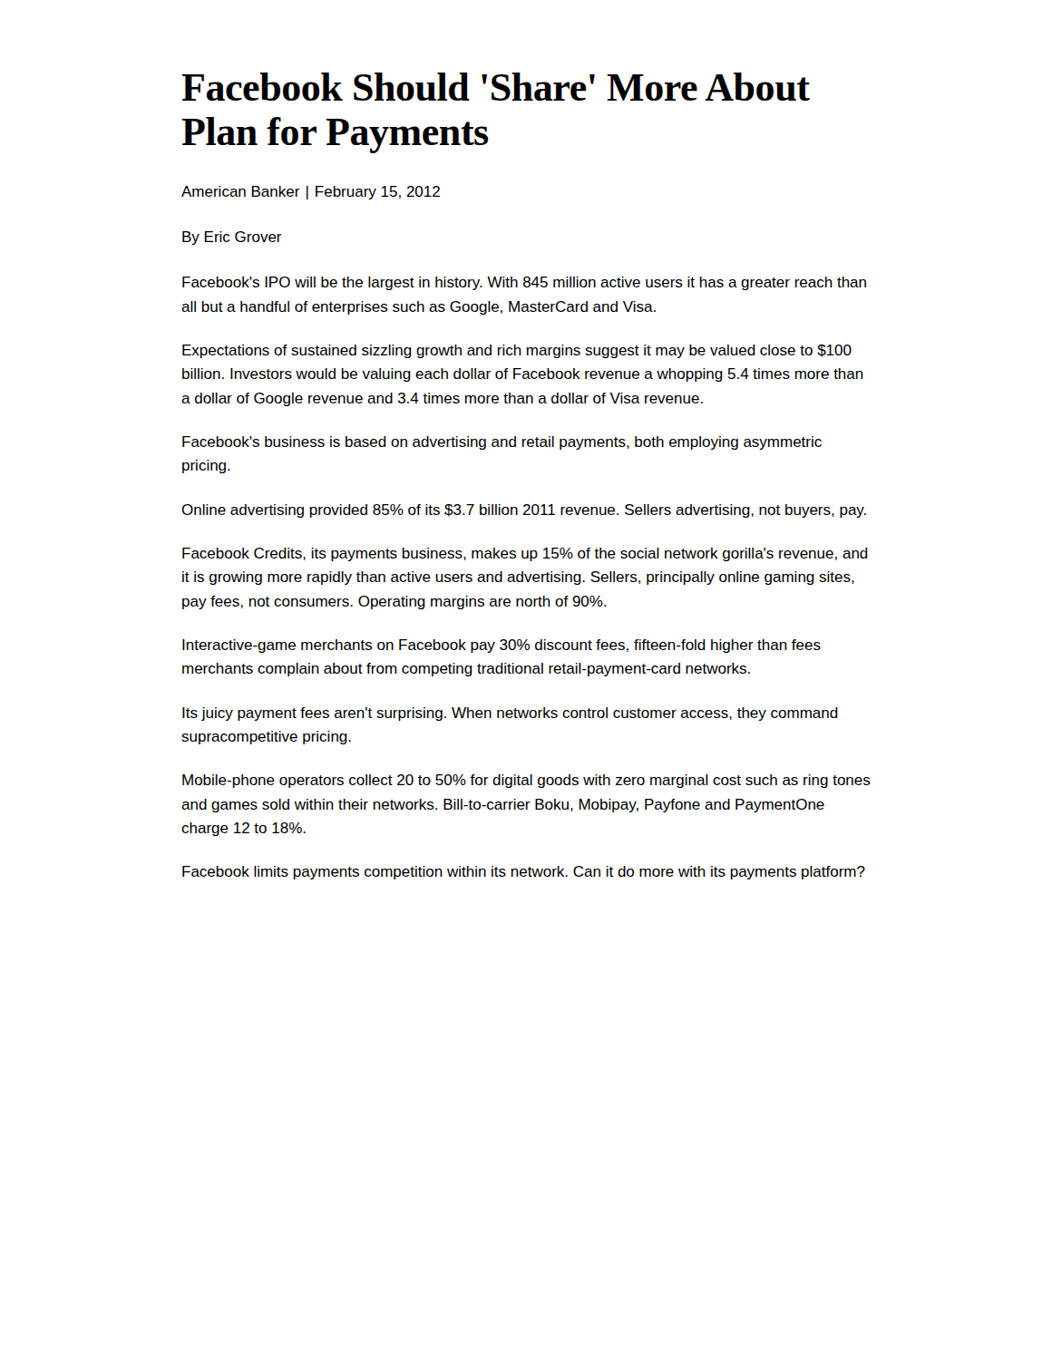Facebook Should 'Share' More About Plan for Payments
American Banker|February 15, 2012
By Eric Grover
Facebook's IPO will be the largest in history. With 845 million active users it has a greater reach than all but a handful of enterprises such as Google, MasterCard and Visa.
Expectations of sustained sizzling growth and rich margins suggest it may be valued close to $100 billion. Investors would be valuing each dollar of Facebook revenue a whopping 5.4 times more than a dollar of Google revenue and 3.4 times more than a dollar of Visa revenue.
Facebook's business is based on advertising and retail payments, both employing asymmetric pricing.
Online advertising provided 85% of its $3.7 billion 2011 revenue. Sellers advertising, not buyers, pay.
Facebook Credits, its payments business, makes up 15% of the social network gorilla's revenue, and it is growing more rapidly than active users and advertising. Sellers, principally online gaming sites, pay fees, not consumers. Operating margins are north of 90%.
Interactive-game merchants on Facebook pay 30% discount fees, fifteen-fold higher than fees merchants complain about from competing traditional retail-payment-card networks.
Its juicy payment fees aren't surprising. When networks control customer access, they command supracompetitive pricing.
Mobile-phone operators collect 20 to 50% for digital goods with zero marginal cost such as ring tones and games sold within their networks. Bill-to-carrier Boku, Mobipay, Payfone and PaymentOne charge 12 to 18%.
Facebook limits payments competition within its network. Can it do more with its payments platform?